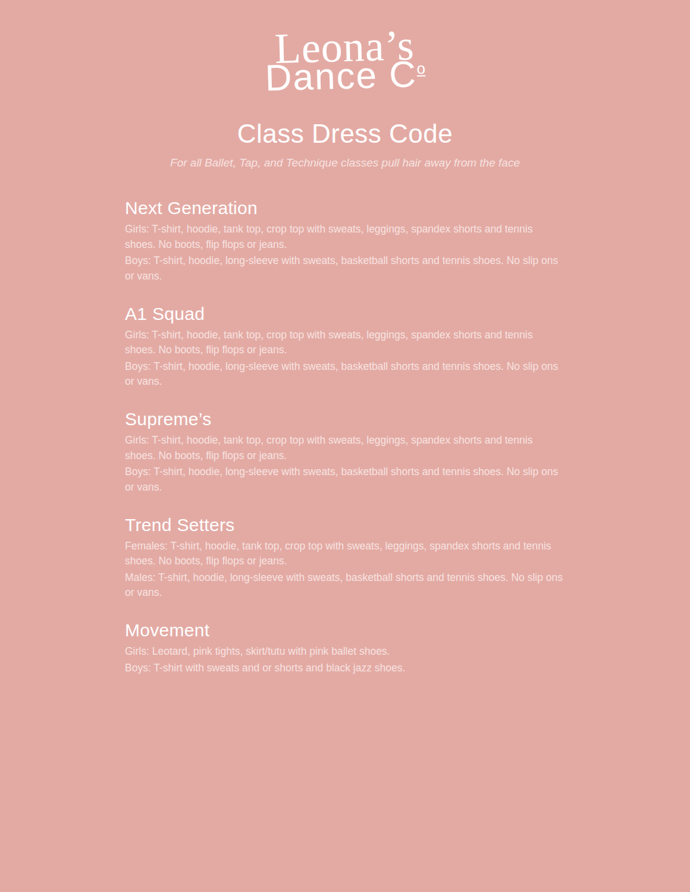Leona’s Dance Co
Class Dress Code
For all Ballet, Tap, and Technique classes pull hair away from the face
Next Generation
Girls: T-shirt, hoodie, tank top, crop top with sweats, leggings, spandex shorts and tennis shoes. No boots, flip flops or jeans.
Boys: T-shirt, hoodie, long-sleeve with sweats, basketball shorts and tennis shoes. No slip ons or vans.
A1 Squad
Girls: T-shirt, hoodie, tank top, crop top with sweats, leggings, spandex shorts and tennis shoes. No boots, flip flops or jeans.
Boys: T-shirt, hoodie, long-sleeve with sweats, basketball shorts and tennis shoes. No slip ons or vans.
Supreme’s
Girls: T-shirt, hoodie, tank top, crop top with sweats, leggings, spandex shorts and tennis shoes. No boots, flip flops or jeans.
Boys: T-shirt, hoodie, long-sleeve with sweats, basketball shorts and tennis shoes. No slip ons or vans.
Trend Setters
Females: T-shirt, hoodie, tank top, crop top with sweats, leggings, spandex shorts and tennis shoes. No boots, flip flops or jeans.
Males: T-shirt, hoodie, long-sleeve with sweats, basketball shorts and tennis shoes. No slip ons or vans.
Movement
Girls: Leotard, pink tights, skirt/tutu with pink ballet shoes.
Boys: T-shirt with sweats and or shorts and black jazz shoes.